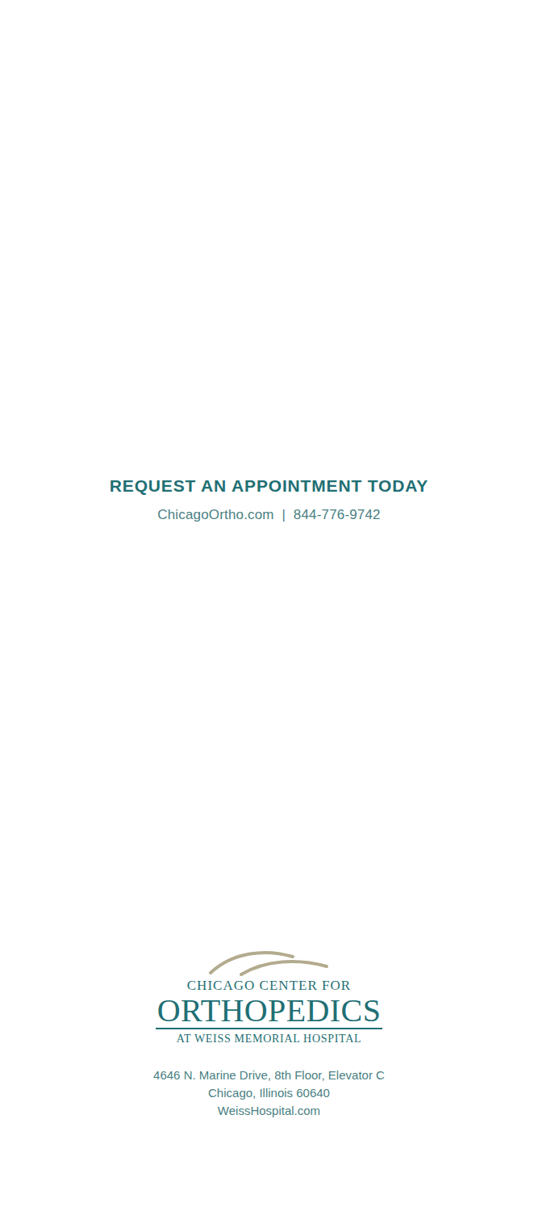Request an Appointment Today
ChicagoOrtho.com | 844-776-9742
CHICAGO CENTER FOR
ORTHOPEDICS
AT WEISS MEMORIAL HOSPITAL
4646 N. Marine Drive, 8th Floor, Elevator C Chicago, Illinois 60640 WeissHospital.com